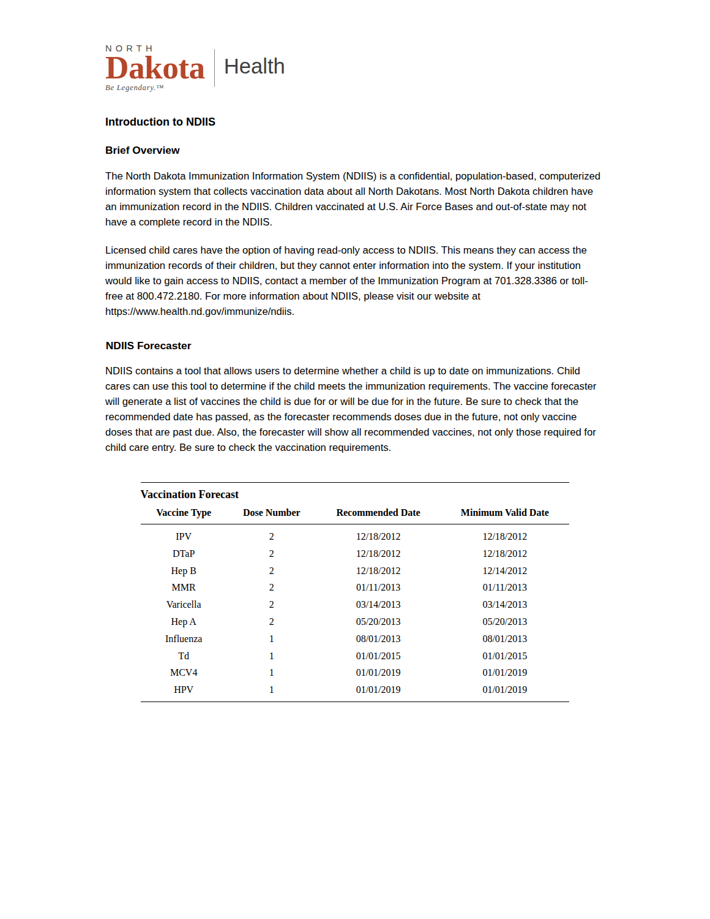North
Dakota
Be Legendary.™
Health
Introduction to NDIIS
Brief Overview
The North Dakota Immunization Information System (NDIIS) is a confidential, population-based, computerized information system that collects vaccination data about all North Dakotans. Most North Dakota children have an immunization record in the NDIIS. Children vaccinated at U.S. Air Force Bases and out-of-state may not have a complete record in the NDIIS.
Licensed child cares have the option of having read-only access to NDIIS. This means they can access the immunization records of their children, but they cannot enter information into the system. If your institution would like to gain access to NDIIS, contact a member of the Immunization Program at 701.328.3386 or toll-free at 800.472.2180. For more information about NDIIS, please visit our website at https://www.health.nd.gov/immunize/ndiis.
NDIIS Forecaster
NDIIS contains a tool that allows users to determine whether a child is up to date on immunizations. Child cares can use this tool to determine if the child meets the immunization requirements. The vaccine forecaster will generate a list of vaccines the child is due for or will be due for in the future. Be sure to check that the recommended date has passed, as the forecaster recommends doses due in the future, not only vaccine doses that are past due. Also, the forecaster will show all recommended vaccines, not only those required for child care entry. Be sure to check the vaccination requirements.
Vaccination Forecast
| Vaccine Type | Dose Number | Recommended Date | Minimum Valid Date |
| --- | --- | --- | --- |
| IPV | 2 | 12/18/2012 | 12/18/2012 |
| DTaP | 2 | 12/18/2012 | 12/18/2012 |
| Hep B | 2 | 12/18/2012 | 12/14/2012 |
| MMR | 2 | 01/11/2013 | 01/11/2013 |
| Varicella | 2 | 03/14/2013 | 03/14/2013 |
| Hep A | 2 | 05/20/2013 | 05/20/2013 |
| Influenza | 1 | 08/01/2013 | 08/01/2013 |
| Td | 1 | 01/01/2015 | 01/01/2015 |
| MCV4 | 1 | 01/01/2019 | 01/01/2019 |
| HPV | 1 | 01/01/2019 | 01/01/2019 |